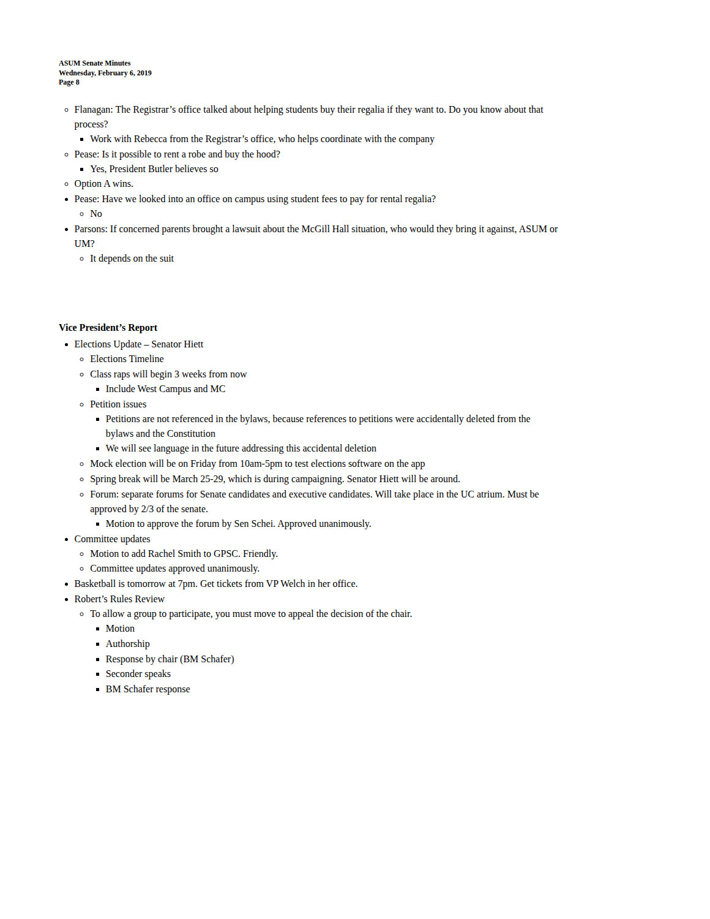ASUM Senate Minutes
Wednesday, February 6, 2019
Page 8
Flanagan: The Registrar’s office talked about helping students buy their regalia if they want to. Do you know about that process?
Work with Rebecca from the Registrar’s office, who helps coordinate with the company
Pease: Is it possible to rent a robe and buy the hood?
Yes, President Butler believes so
Option A wins.
Pease: Have we looked into an office on campus using student fees to pay for rental regalia?
No
Parsons: If concerned parents brought a lawsuit about the McGill Hall situation, who would they bring it against, ASUM or UM?
It depends on the suit
Vice President’s Report
Elections Update – Senator Hiett
Elections Timeline
Class raps will begin 3 weeks from now
Include West Campus and MC
Petition issues
Petitions are not referenced in the bylaws, because references to petitions were accidentally deleted from the bylaws and the Constitution
We will see language in the future addressing this accidental deletion
Mock election will be on Friday from 10am-5pm to test elections software on the app
Spring break will be March 25-29, which is during campaigning. Senator Hiett will be around.
Forum: separate forums for Senate candidates and executive candidates. Will take place in the UC atrium. Must be approved by 2/3 of the senate.
Motion to approve the forum by Sen Schei. Approved unanimously.
Committee updates
Motion to add Rachel Smith to GPSC. Friendly.
Committee updates approved unanimously.
Basketball is tomorrow at 7pm. Get tickets from VP Welch in her office.
Robert’s Rules Review
To allow a group to participate, you must move to appeal the decision of the chair.
Motion
Authorship
Response by chair (BM Schafer)
Seconder speaks
BM Schafer response